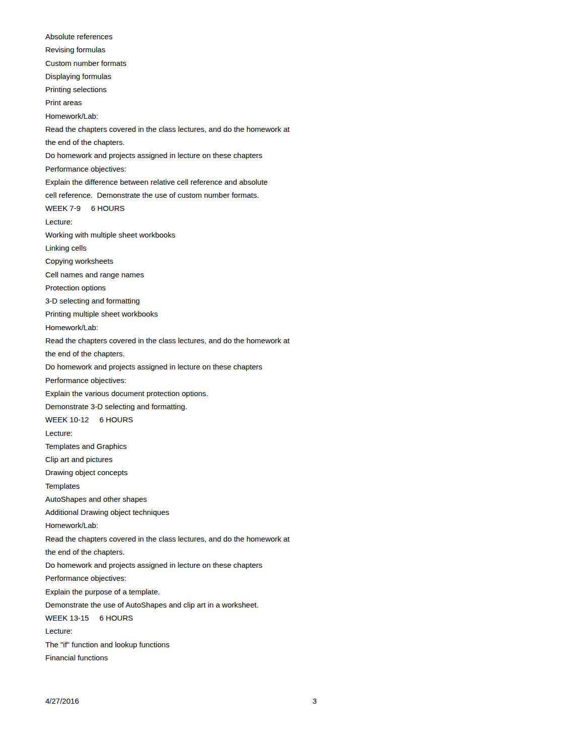Absolute references
Revising formulas
Custom number formats
Displaying formulas
Printing selections
Print areas
Homework/Lab:
Read the chapters covered in the class lectures, and do the homework at
the end of the chapters.
Do homework and projects assigned in lecture on these chapters
Performance objectives:
Explain the difference between relative cell reference and absolute
cell reference. Demonstrate the use of custom number formats.
WEEK 7-9 6 HOURS
Lecture:
Working with multiple sheet workbooks
Linking cells
Copying worksheets
Cell names and range names
Protection options
3-D selecting and formatting
Printing multiple sheet workbooks
Homework/Lab:
Read the chapters covered in the class lectures, and do the homework at
the end of the chapters.
Do homework and projects assigned in lecture on these chapters
Performance objectives:
Explain the various document protection options.
Demonstrate 3-D selecting and formatting.
WEEK 10-12 6 HOURS
Lecture:
Templates and Graphics
Clip art and pictures
Drawing object concepts
Templates
AutoShapes and other shapes
Additional Drawing object techniques
Homework/Lab:
Read the chapters covered in the class lectures, and do the homework at
the end of the chapters.
Do homework and projects assigned in lecture on these chapters
Performance objectives:
Explain the purpose of a template.
Demonstrate the use of AutoShapes and clip art in a worksheet.
WEEK 13-15 6 HOURS
Lecture:
The "if" function and lookup functions
Financial functions
4/27/2016 3